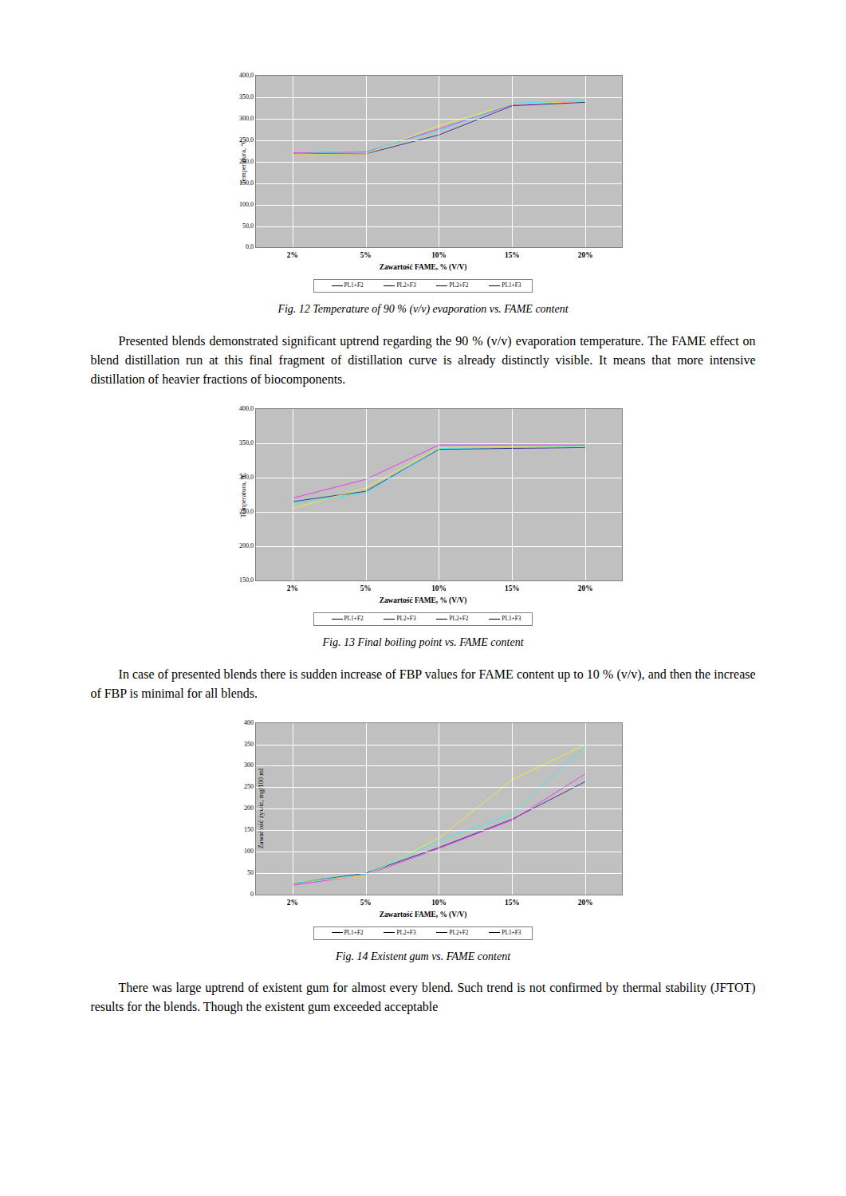Temperatura, °C
400,0
350,0
300,0
250,0
200,0
150,0
100,0
50,0
0,0
2%
5%
10%
15%
20%
Zawartość FAME, % (V/V)
PL1+F2 PL2+F3 PL2+F2 PL1+F3
Fig. 12 Temperature of 90 % (v/v) evaporation vs. FAME content
Presented blends demonstrated significant uptrend regarding the 90 % (v/v) evaporation temperature. The FAME effect on blend distillation run at this final fragment of distillation curve is already distinctly visible. It means that more intensive distillation of heavier fractions of biocomponents.
Temperatura, °C
400,0
350,0
300,0
250,0
200,0
150,0
2%
5%
10%
15%
20%
Zawartość FAME, % (V/V)
PL1+F2 PL2+F3 PL2+F2 PL1+F3
Fig. 13 Final boiling point vs. FAME content
In case of presented blends there is sudden increase of FBP values for FAME content up to 10 % (v/v), and then the increase of FBP is minimal for all blends.
Zawartość żywic, mg/100 ml
400
350
300
250
200
150
100
50
0
2%
5%
10%
15%
20%
Zawartość FAME, % (V/V)
PL1+F2 PL2+F3 PL2+F2 PL1+F3
Fig. 14 Existent gum vs. FAME content
There was large uptrend of existent gum for almost every blend. Such trend is not confirmed by thermal stability (JFTOT) results for the blends. Though the existent gum exceeded acceptable